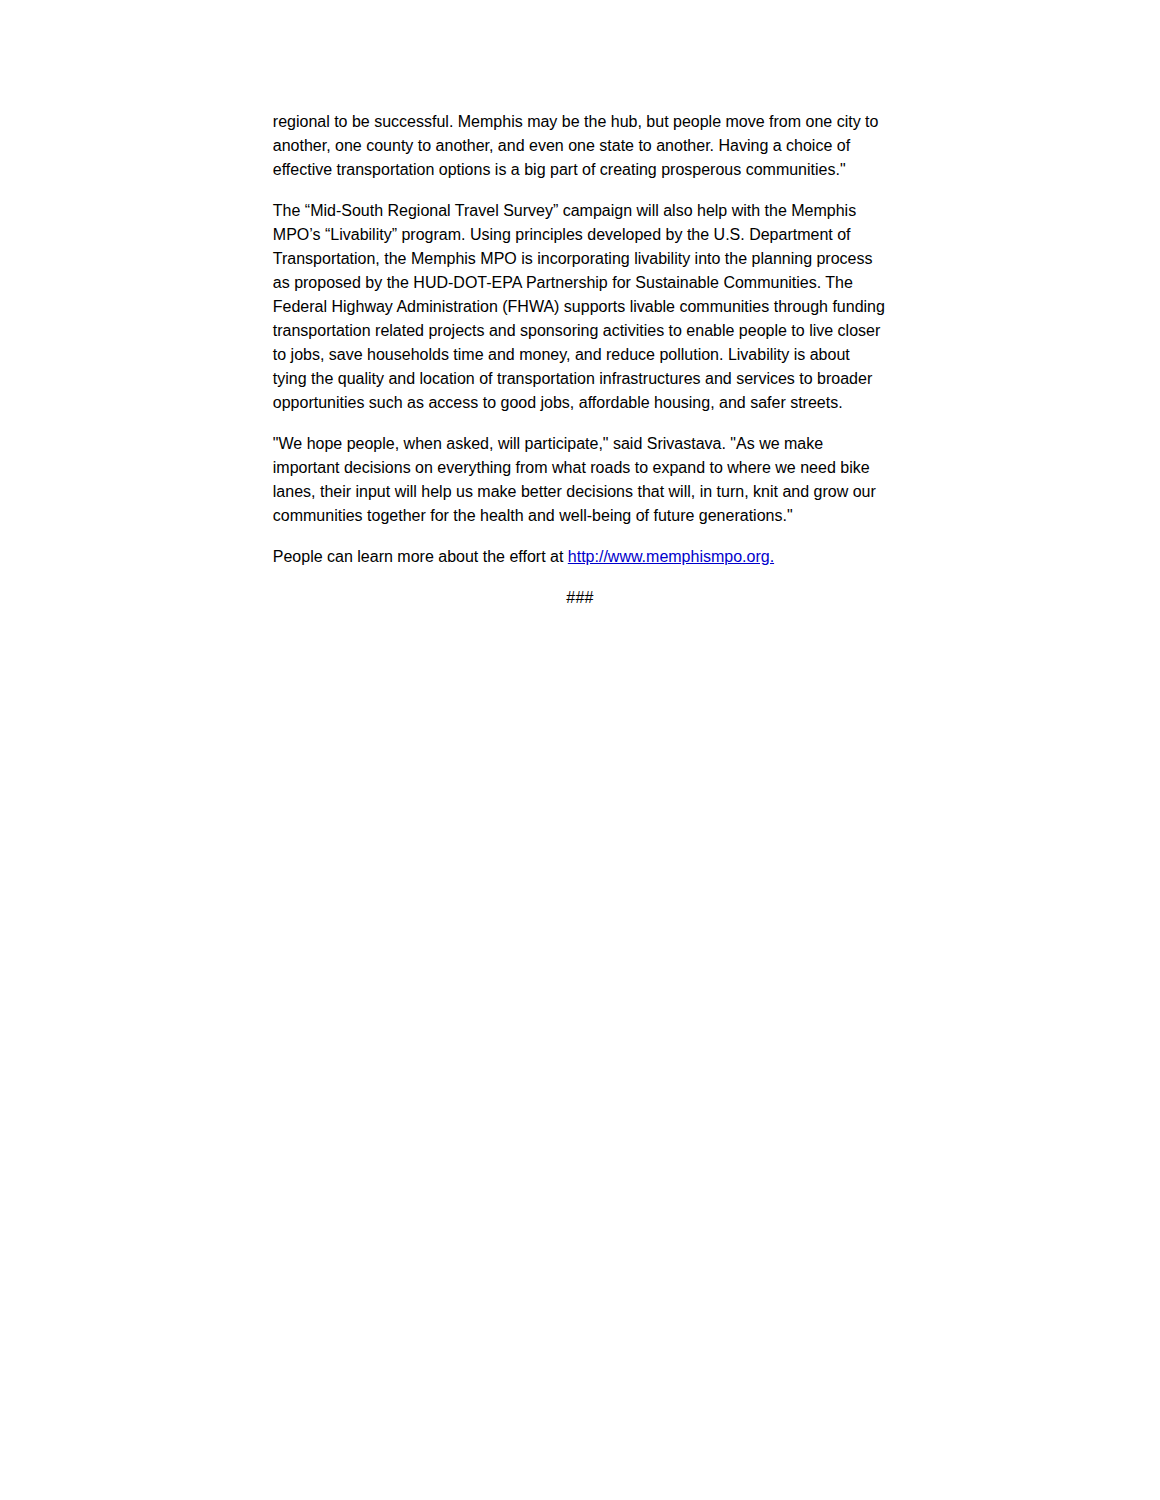regional to be successful. Memphis may be the hub, but people move from one city to another, one county to another, and even one state to another. Having a choice of effective transportation options is a big part of creating prosperous communities."
The “Mid-South Regional Travel Survey” campaign will also help with the Memphis MPO’s “Livability” program. Using principles developed by the U.S. Department of Transportation, the Memphis MPO is incorporating livability into the planning process as proposed by the HUD-DOT-EPA Partnership for Sustainable Communities. The Federal Highway Administration (FHWA) supports livable communities through funding transportation related projects and sponsoring activities to enable people to live closer to jobs, save households time and money, and reduce pollution. Livability is about tying the quality and location of transportation infrastructures and services to broader opportunities such as access to good jobs, affordable housing, and safer streets.
"We hope people, when asked, will participate," said Srivastava. "As we make important decisions on everything from what roads to expand to where we need bike lanes, their input will help us make better decisions that will, in turn, knit and grow our communities together for the health and well-being of future generations."
People can learn more about the effort at http://www.memphismpo.org.
###